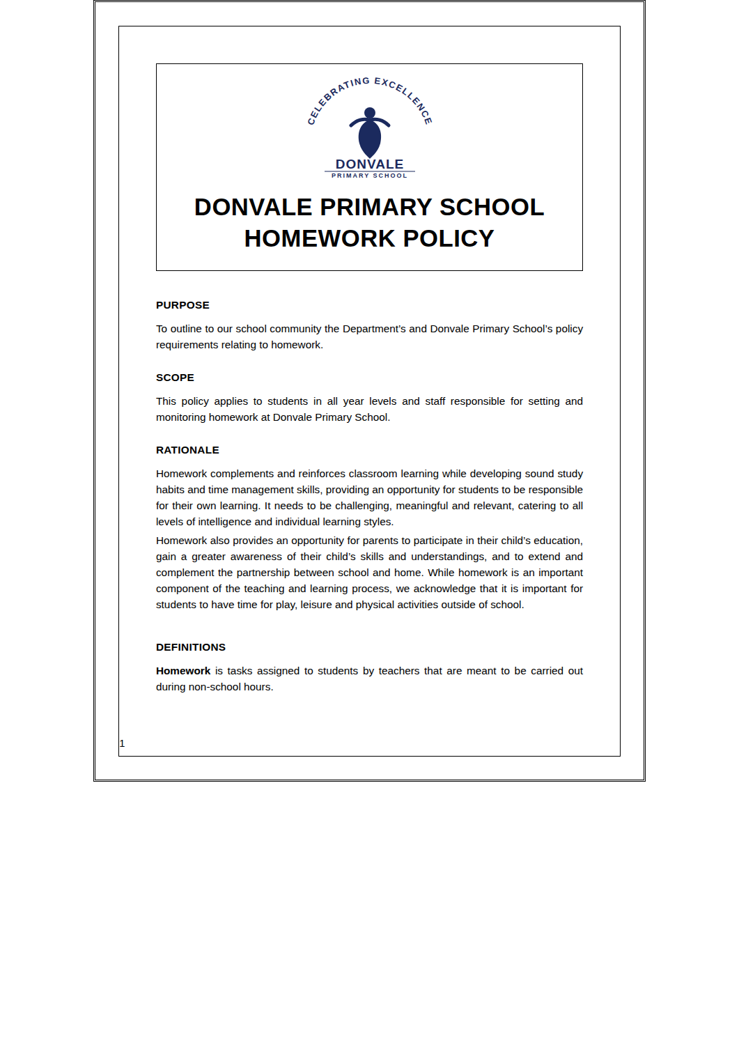CELEBRATING EXCELLENCE DONVALE PRIMARY SCHOOL
DONVALE PRIMARY SCHOOL
HOMEWORK POLICY
PURPOSE
To outline to our school community the Department’s and Donvale Primary School’s policy requirements relating to homework.
SCOPE
This policy applies to students in all year levels and staff responsible for setting and monitoring homework at Donvale Primary School.
RATIONALE
Homework complements and reinforces classroom learning while developing sound study habits and time management skills, providing an opportunity for students to be responsible for their own learning. It needs to be challenging, meaningful and relevant, catering to all levels of intelligence and individual learning styles.
Homework also provides an opportunity for parents to participate in their child’s education, gain a greater awareness of their child’s skills and understandings, and to extend and complement the partnership between school and home. While homework is an important component of the teaching and learning process, we acknowledge that it is important for students to have time for play, leisure and physical activities outside of school.
DEFINITIONS
Homework is tasks assigned to students by teachers that are meant to be carried out during non-school hours.
1